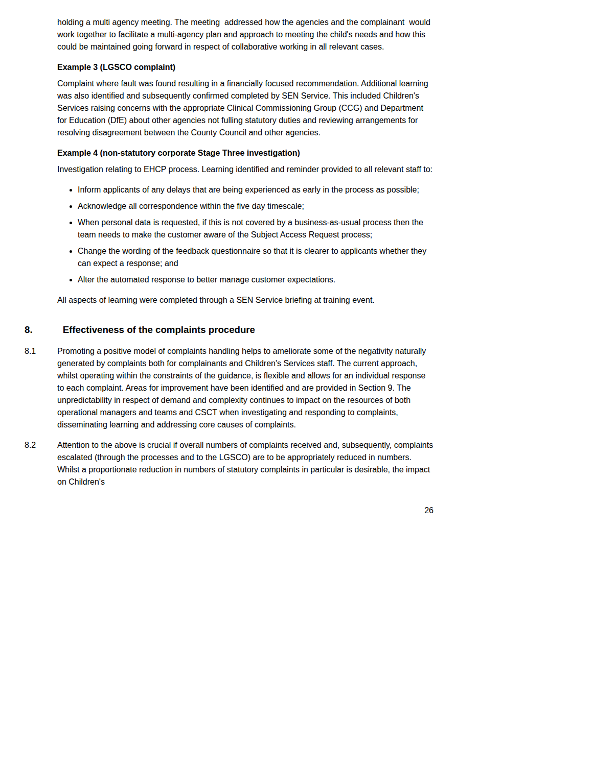holding a multi agency meeting. The meeting addressed how the agencies and the complainant would work together to facilitate a multi-agency plan and approach to meeting the child's needs and how this could be maintained going forward in respect of collaborative working in all relevant cases.
Example 3 (LGSCO complaint)
Complaint where fault was found resulting in a financially focused recommendation. Additional learning was also identified and subsequently confirmed completed by SEN Service. This included Children's Services raising concerns with the appropriate Clinical Commissioning Group (CCG) and Department for Education (DfE) about other agencies not fulling statutory duties and reviewing arrangements for resolving disagreement between the County Council and other agencies.
Example 4 (non-statutory corporate Stage Three investigation)
Investigation relating to EHCP process. Learning identified and reminder provided to all relevant staff to:
Inform applicants of any delays that are being experienced as early in the process as possible;
Acknowledge all correspondence within the five day timescale;
When personal data is requested, if this is not covered by a business-as-usual process then the team needs to make the customer aware of the Subject Access Request process;
Change the wording of the feedback questionnaire so that it is clearer to applicants whether they can expect a response; and
Alter the automated response to better manage customer expectations.
All aspects of learning were completed through a SEN Service briefing at training event.
8.
Effectiveness of the complaints procedure
8.1
Promoting a positive model of complaints handling helps to ameliorate some of the negativity naturally generated by complaints both for complainants and Children's Services staff. The current approach, whilst operating within the constraints of the guidance, is flexible and allows for an individual response to each complaint. Areas for improvement have been identified and are provided in Section 9. The unpredictability in respect of demand and complexity continues to impact on the resources of both operational managers and teams and CSCT when investigating and responding to complaints, disseminating learning and addressing core causes of complaints.
8.2
Attention to the above is crucial if overall numbers of complaints received and, subsequently, complaints escalated (through the processes and to the LGSCO) are to be appropriately reduced in numbers. Whilst a proportionate reduction in numbers of statutory complaints in particular is desirable, the impact on Children's
26